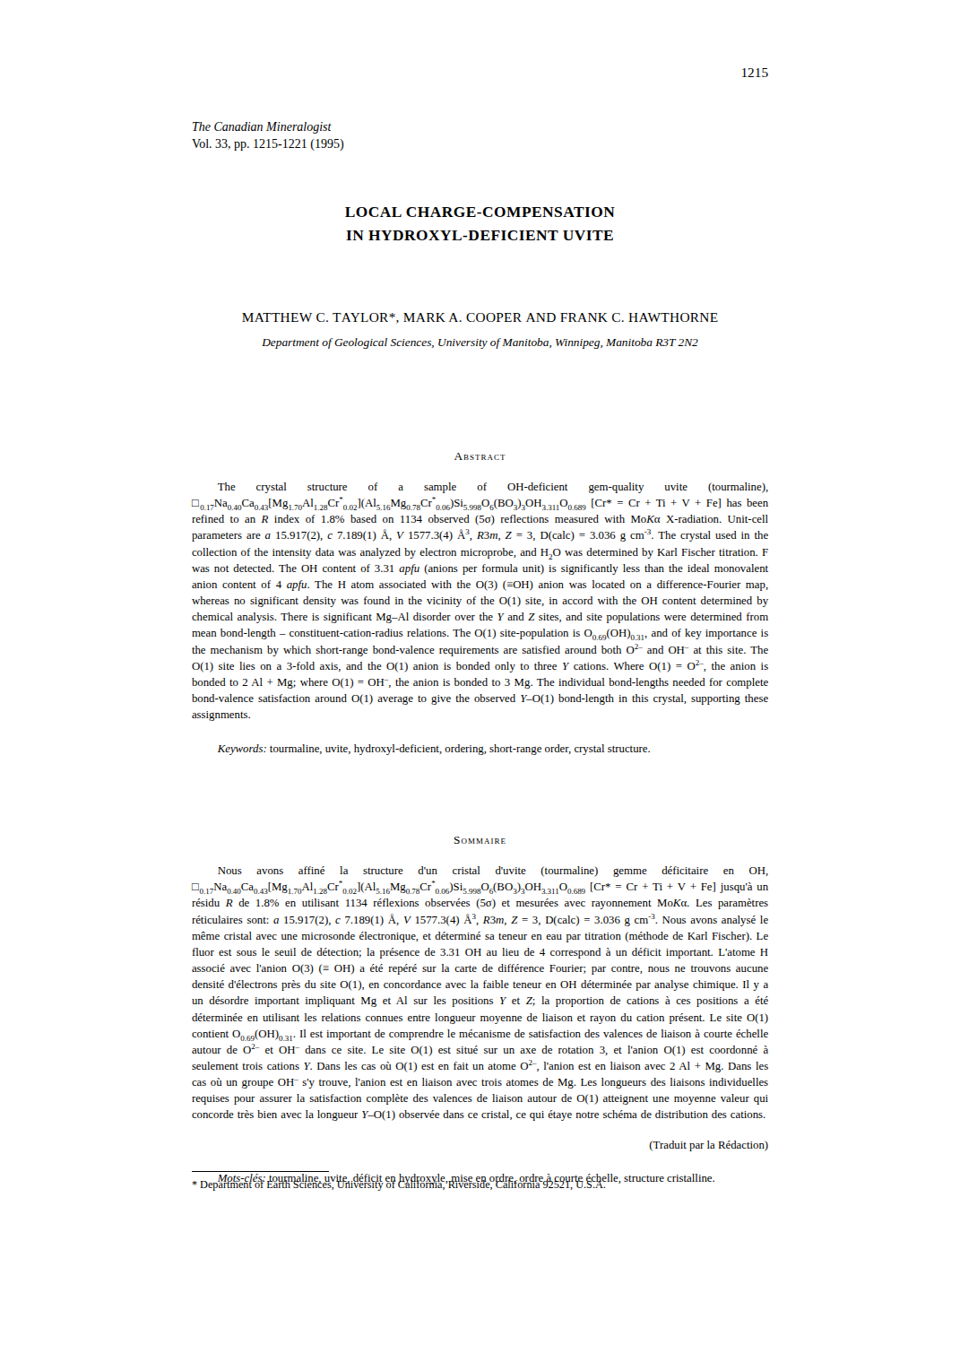1215
The Canadian Mineralogist
Vol. 33, pp. 1215-1221 (1995)
Local Charge-Compensation
in Hydroxyl-Deficient Uvite
MATTHEW C. TAYLOR*, MARK A. COOPER AND FRANK C. HAWTHORNE
Department of Geological Sciences, University of Manitoba, Winnipeg, Manitoba R3T 2N2
Abstract
The crystal structure of a sample of OH-deficient gem-quality uvite (tourmaline), □0.17Na0.40Ca0.43[Mg1.70Al1.28Cr*0.02](Al5.16Mg0.78Cr*0.06)Si5.998O6(BO3)3OH3.311O0.689 [Cr* = Cr + Ti + V + Fe] has been refined to an R index of 1.8% based on 1134 observed (5σ) reflections measured with MoKα X-radiation. Unit-cell parameters are a 15.917(2), c 7.189(1) Å, V 1577.3(4) Å3, R3m, Z = 3, D(calc) = 3.036 g cm-3. The crystal used in the collection of the intensity data was analyzed by electron microprobe, and H2O was determined by Karl Fischer titration. F was not detected. The OH content of 3.31 apfu (anions per formula unit) is significantly less than the ideal monovalent anion content of 4 apfu. The H atom associated with the O(3) (≡OH) anion was located on a difference-Fourier map, whereas no significant density was found in the vicinity of the O(1) site, in accord with the OH content determined by chemical analysis. There is significant Mg–Al disorder over the Y and Z sites, and site populations were determined from mean bond-length – constituent-cation-radius relations. The O(1) site-population is O0.69(OH)0.31, and of key importance is the mechanism by which short-range bond-valence requirements are satisfied around both O2– and OH– at this site. The O(1) site lies on a 3-fold axis, and the O(1) anion is bonded only to three Y cations. Where O(1) = O2–, the anion is bonded to 2 Al + Mg; where O(1) = OH–, the anion is bonded to 3 Mg. The individual bond-lengths needed for complete bond-valence satisfaction around O(1) average to give the observed Y–O(1) bond-length in this crystal, supporting these assignments.
Keywords: tourmaline, uvite, hydroxyl-deficient, ordering, short-range order, crystal structure.
Sommaire
Nous avons affiné la structure d'un cristal d'uvite (tourmaline) gemme déficitaire en OH, □0.17Na0.40Ca0.43[Mg1.70Al1.28Cr*0.02](Al5.16Mg0.78Cr*0.06)Si5.998O6(BO3)3OH3.311O0.689 [Cr* = Cr + Ti + V + Fe] jusqu'à un résidu R de 1.8% en utilisant 1134 réflexions observées (5σ) et mesurées avec rayonnement MoKα. Les paramètres réticulaires sont: a 15.917(2), c 7.189(1) Å, V 1577.3(4) Å3, R3m, Z = 3, D(calc) = 3.036 g cm-3. Nous avons analysé le même cristal avec une microsonde électronique, et déterminé sa teneur en eau par titration (méthode de Karl Fischer). Le fluor est sous le seuil de détection; la présence de 3.31 OH au lieu de 4 correspond à un déficit important. L'atome H associé avec l'anion O(3) (≡ OH) a été repéré sur la carte de différence Fourier; par contre, nous ne trouvons aucune densité d'électrons près du site O(1), en concordance avec la faible teneur en OH déterminée par analyse chimique. Il y a un désordre important impliquant Mg et Al sur les positions Y et Z; la proportion de cations à ces positions a été déterminée en utilisant les relations connues entre longueur moyenne de liaison et rayon du cation présent. Le site O(1) contient O0.69(OH)0.31. Il est important de comprendre le mécanisme de satisfaction des valences de liaison à courte échelle autour de O2– et OH– dans ce site. Le site O(1) est situé sur un axe de rotation 3, et l'anion O(1) est coordonné à seulement trois cations Y. Dans les cas où O(1) est en fait un atome O2–, l'anion est en liaison avec 2 Al + Mg. Dans les cas où un groupe OH– s'y trouve, l'anion est en liaison avec trois atomes de Mg. Les longueurs des liaisons individuelles requises pour assurer la satisfaction complète des valences de liaison autour de O(1) atteignent une moyenne valeur qui concorde très bien avec la longueur Y–O(1) observée dans ce cristal, ce qui étaye notre schéma de distribution des cations.
(Traduit par la Rédaction)
Mots-clés: tourmaline, uvite, déficit en hydroxyle, mise en ordre, ordre à courte échelle, structure cristalline.
* Department of Earth Sciences, University of California, Riverside, California 92521, U.S.A.